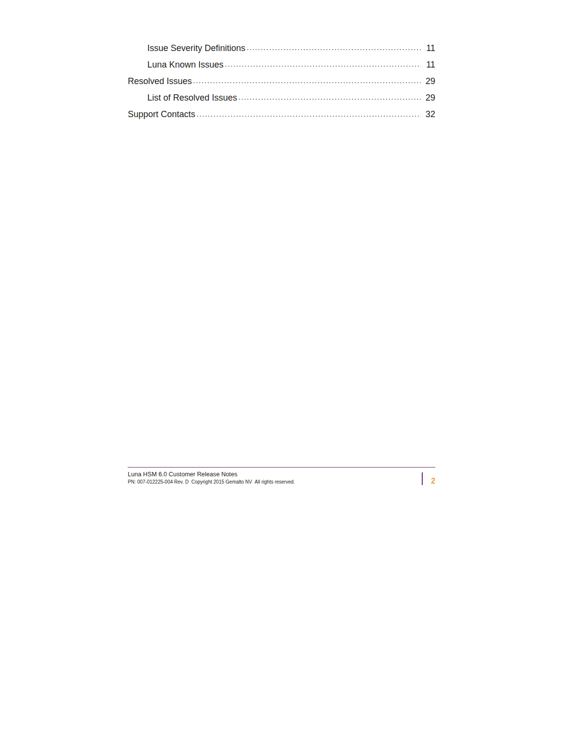Issue Severity Definitions ........................................................................................................................... 11
Luna Known Issues ....................................................................................................................................... 11
Resolved Issues ................................................................................................................................................. 29
List of Resolved Issues ................................................................................................................................. 29
Support Contacts ............................................................................................................................................... 32
Luna HSM 6.0 Customer Release Notes
PN: 007-012225-004 Rev. D Copyright 2015 Gemalto NV All rights reserved.
2